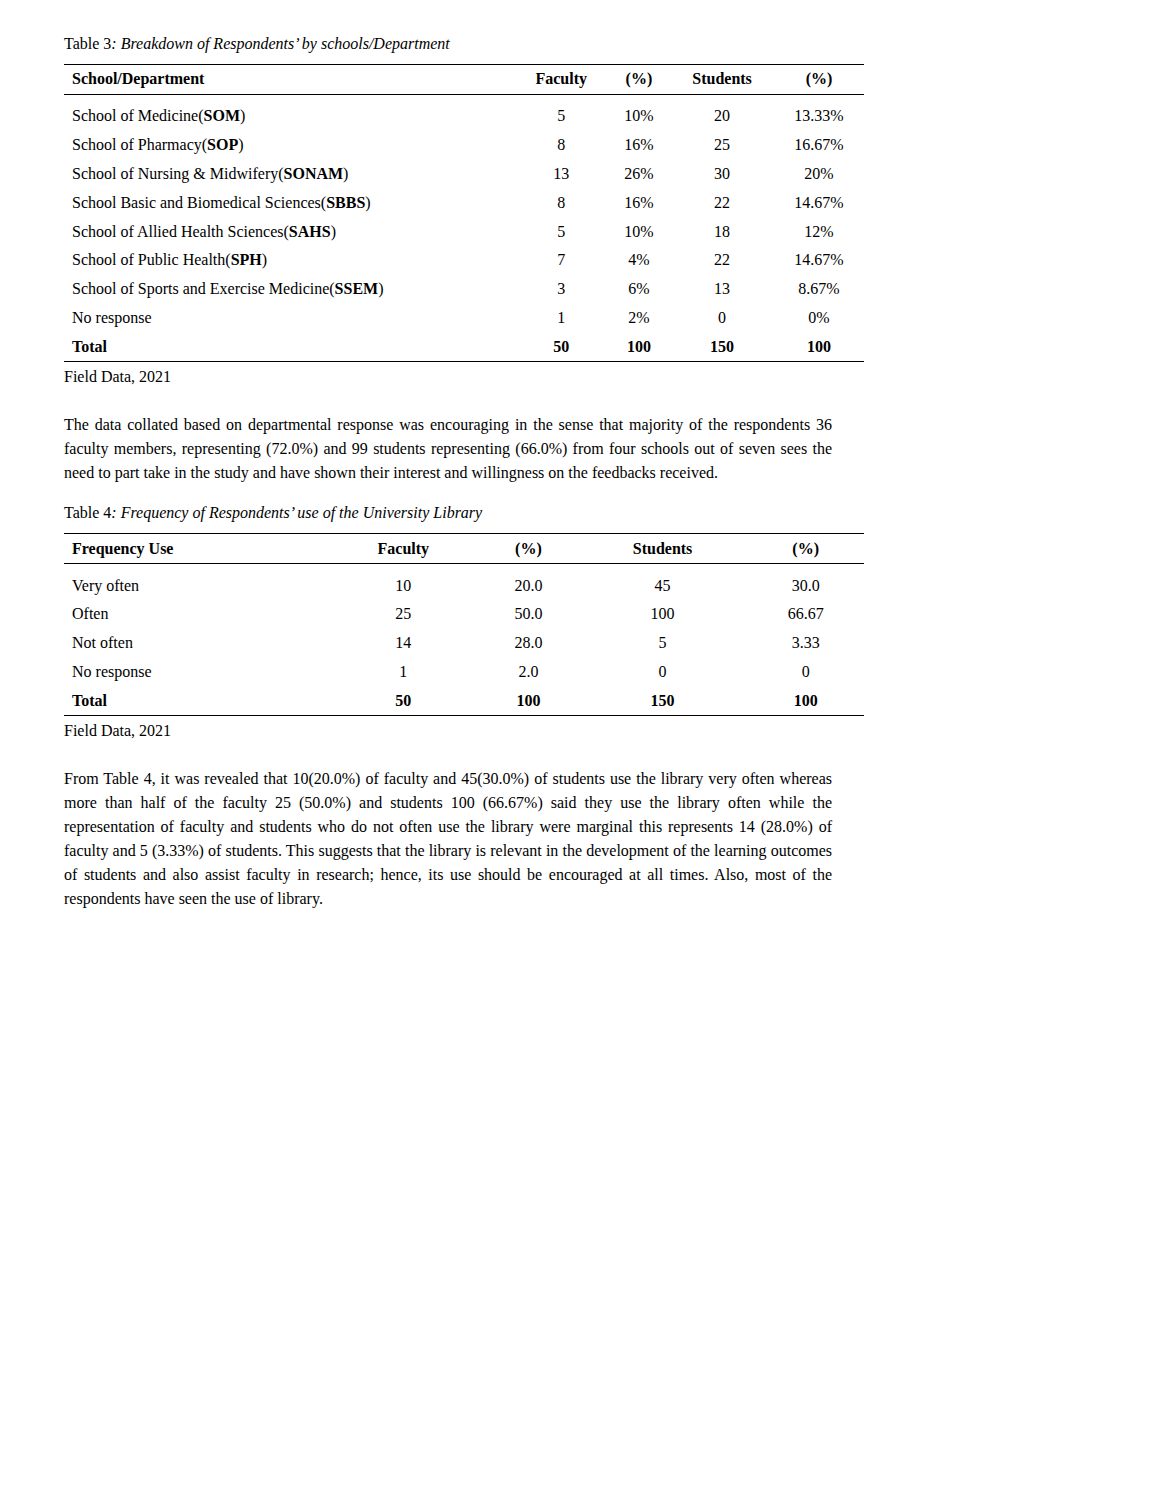Table 3: Breakdown of Respondents’ by schools/Department
| School/Department | Faculty | (%) | Students | (%) |
| --- | --- | --- | --- | --- |
| School of Medicine( SOM ) | 5 | 10% | 20 | 13.33% |
| School of Pharmacy( SOP ) | 8 | 16% | 25 | 16.67% |
| School of Nursing & Midwifery( SONAM ) | 13 | 26% | 30 | 20% |
| School Basic and Biomedical Sciences( SBBS ) | 8 | 16% | 22 | 14.67% |
| School of Allied Health Sciences( SAHS ) | 5 | 10% | 18 | 12% |
| School of Public Health( SPH ) | 7 | 4% | 22 | 14.67% |
| School of Sports and Exercise Medicine( SSEM ) | 3 | 6% | 13 | 8.67% |
| No response | 1 | 2% | 0 | 0% |
| Total | 50 | 100 | 150 | 100 |
Field Data, 2021
The data collated based on departmental response was encouraging in the sense that majority of the respondents 36 faculty members, representing (72.0%) and 99 students representing (66.0%) from four schools out of seven sees the need to part take in the study and have shown their interest and willingness on the feedbacks received.
Table 4: Frequency of Respondents’ use of the University Library
| Frequency Use | Faculty | (%) | Students | (%) |
| --- | --- | --- | --- | --- |
| Very often | 10 | 20.0 | 45 | 30.0 |
| Often | 25 | 50.0 | 100 | 66.67 |
| Not often | 14 | 28.0 | 5 | 3.33 |
| No response | 1 | 2.0 | 0 | 0 |
| Total | 50 | 100 | 150 | 100 |
Field Data, 2021
From Table 4, it was revealed that 10(20.0%) of faculty and 45(30.0%) of students use the library very often whereas more than half of the faculty 25 (50.0%) and students 100 (66.67%) said they use the library often while the representation of faculty and students who do not often use the library were marginal this represents 14 (28.0%) of faculty and 5 (3.33%) of students. This suggests that the library is relevant in the development of the learning outcomes of students and also assist faculty in research; hence, its use should be encouraged at all times. Also, most of the respondents have seen the use of library.